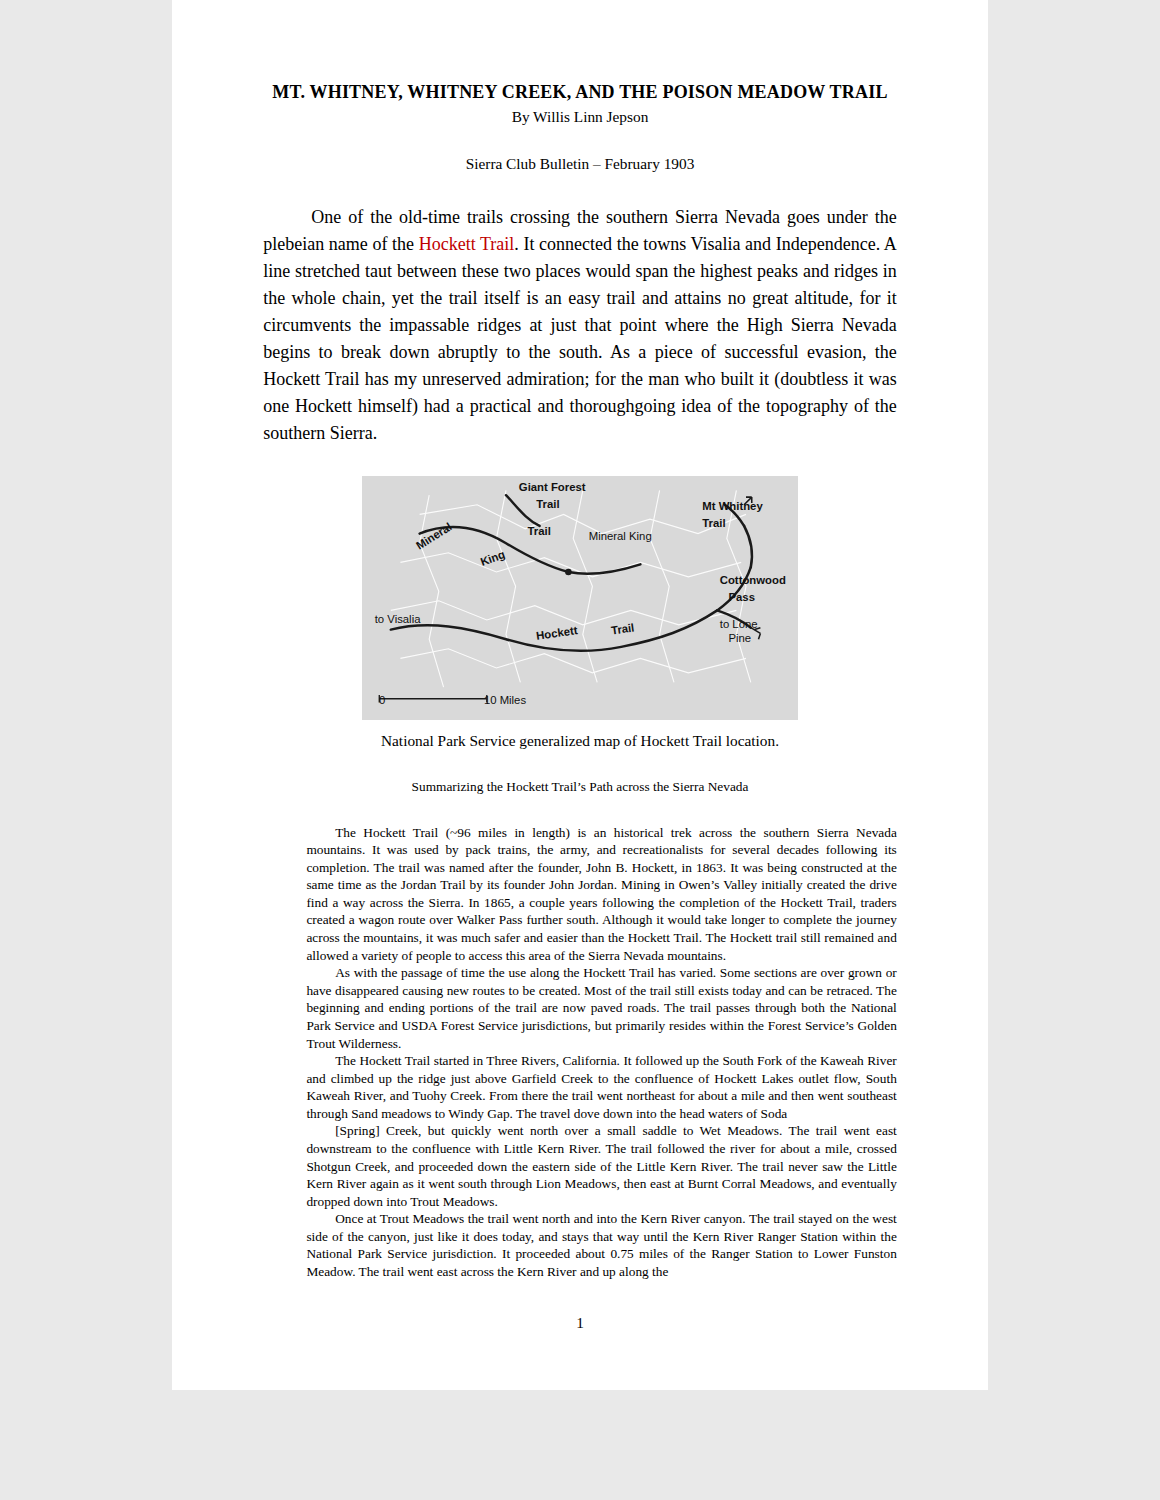MT. WHITNEY, WHITNEY CREEK, AND THE POISON MEADOW TRAIL
By Willis Linn Jepson
Sierra Club Bulletin – February 1903
One of the old-time trails crossing the southern Sierra Nevada goes under the plebeian name of the Hockett Trail. It connected the towns Visalia and Independence. A line stretched taut between these two places would span the highest peaks and ridges in the whole chain, yet the trail itself is an easy trail and attains no great altitude, for it circumvents the impassable ridges at just that point where the High Sierra Nevada begins to break down abruptly to the south. As a piece of successful evasion, the Hockett Trail has my unreserved admiration; for the man who built it (doubtless it was one Hockett himself) had a practical and thoroughgoing idea of the topography of the southern Sierra.
Giant Forest Trail Mineral King Trail Mineral King Mt Whitney Trail Cottonwood Pass to Visalia Hockett Trail to Lone Pine 0 10 Miles
National Park Service generalized map of Hockett Trail location.
Summarizing the Hockett Trail’s Path across the Sierra Nevada
The Hockett Trail (~96 miles in length) is an historical trek across the southern Sierra Nevada mountains. It was used by pack trains, the army, and recreationalists for several decades following its completion. The trail was named after the founder, John B. Hockett, in 1863. It was being constructed at the same time as the Jordan Trail by its founder John Jordan. Mining in Owen’s Valley initially created the drive find a way across the Sierra. In 1865, a couple years following the completion of the Hockett Trail, traders created a wagon route over Walker Pass further south. Although it would take longer to complete the journey across the mountains, it was much safer and easier than the Hockett Trail. The Hockett trail still remained and allowed a variety of people to access this area of the Sierra Nevada mountains.
As with the passage of time the use along the Hockett Trail has varied. Some sections are over grown or have disappeared causing new routes to be created. Most of the trail still exists today and can be retraced. The beginning and ending portions of the trail are now paved roads. The trail passes through both the National Park Service and USDA Forest Service jurisdictions, but primarily resides within the Forest Service’s Golden Trout Wilderness.
The Hockett Trail started in Three Rivers, California. It followed up the South Fork of the Kaweah River and climbed up the ridge just above Garfield Creek to the confluence of Hockett Lakes outlet flow, South Kaweah River, and Tuohy Creek. From there the trail went northeast for about a mile and then went southeast through Sand meadows to Windy Gap. The travel dove down into the head waters of Soda
[Spring] Creek, but quickly went north over a small saddle to Wet Meadows. The trail went east downstream to the confluence with Little Kern River. The trail followed the river for about a mile, crossed Shotgun Creek, and proceeded down the eastern side of the Little Kern River. The trail never saw the Little Kern River again as it went south through Lion Meadows, then east at Burnt Corral Meadows, and eventually dropped down into Trout Meadows.
Once at Trout Meadows the trail went north and into the Kern River canyon. The trail stayed on the west side of the canyon, just like it does today, and stays that way until the Kern River Ranger Station within the National Park Service jurisdiction. It proceeded about 0.75 miles of the Ranger Station to Lower Funston Meadow. The trail went east across the Kern River and up along the
1